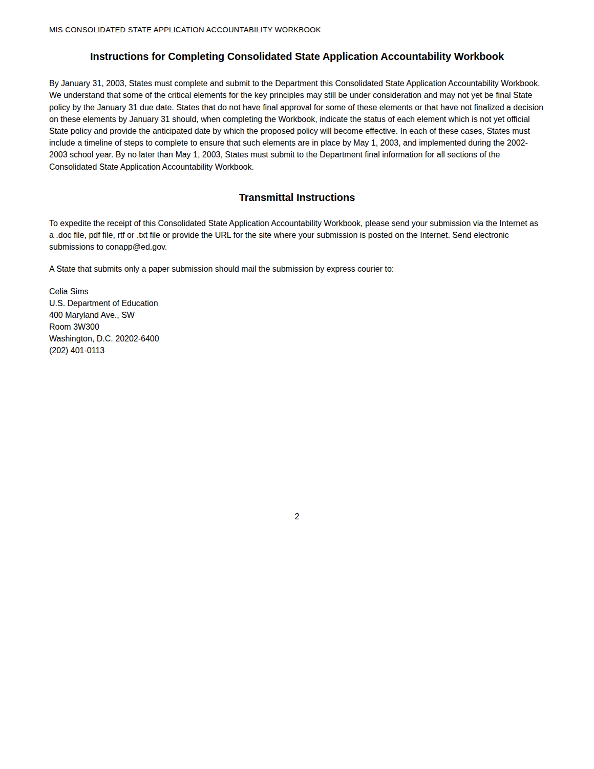MIS CONSOLIDATED STATE APPLICATION ACCOUNTABILITY WORKBOOK
Instructions for Completing Consolidated State Application Accountability Workbook
By January 31, 2003, States must complete and submit to the Department this Consolidated State Application Accountability Workbook. We understand that some of the critical elements for the key principles may still be under consideration and may not yet be final State policy by the January 31 due date. States that do not have final approval for some of these elements or that have not finalized a decision on these elements by January 31 should, when completing the Workbook, indicate the status of each element which is not yet official State policy and provide the anticipated date by which the proposed policy will become effective. In each of these cases, States must include a timeline of steps to complete to ensure that such elements are in place by May 1, 2003, and implemented during the 2002-2003 school year. By no later than May 1, 2003, States must submit to the Department final information for all sections of the Consolidated State Application Accountability Workbook.
Transmittal Instructions
To expedite the receipt of this Consolidated State Application Accountability Workbook, please send your submission via the Internet as a .doc file, pdf file, rtf or .txt file or provide the URL for the site where your submission is posted on the Internet. Send electronic submissions to conapp@ed.gov.
A State that submits only a paper submission should mail the submission by express courier to:
Celia Sims
U.S. Department of Education
400 Maryland Ave., SW
Room 3W300
Washington, D.C. 20202-6400
(202) 401-0113
2